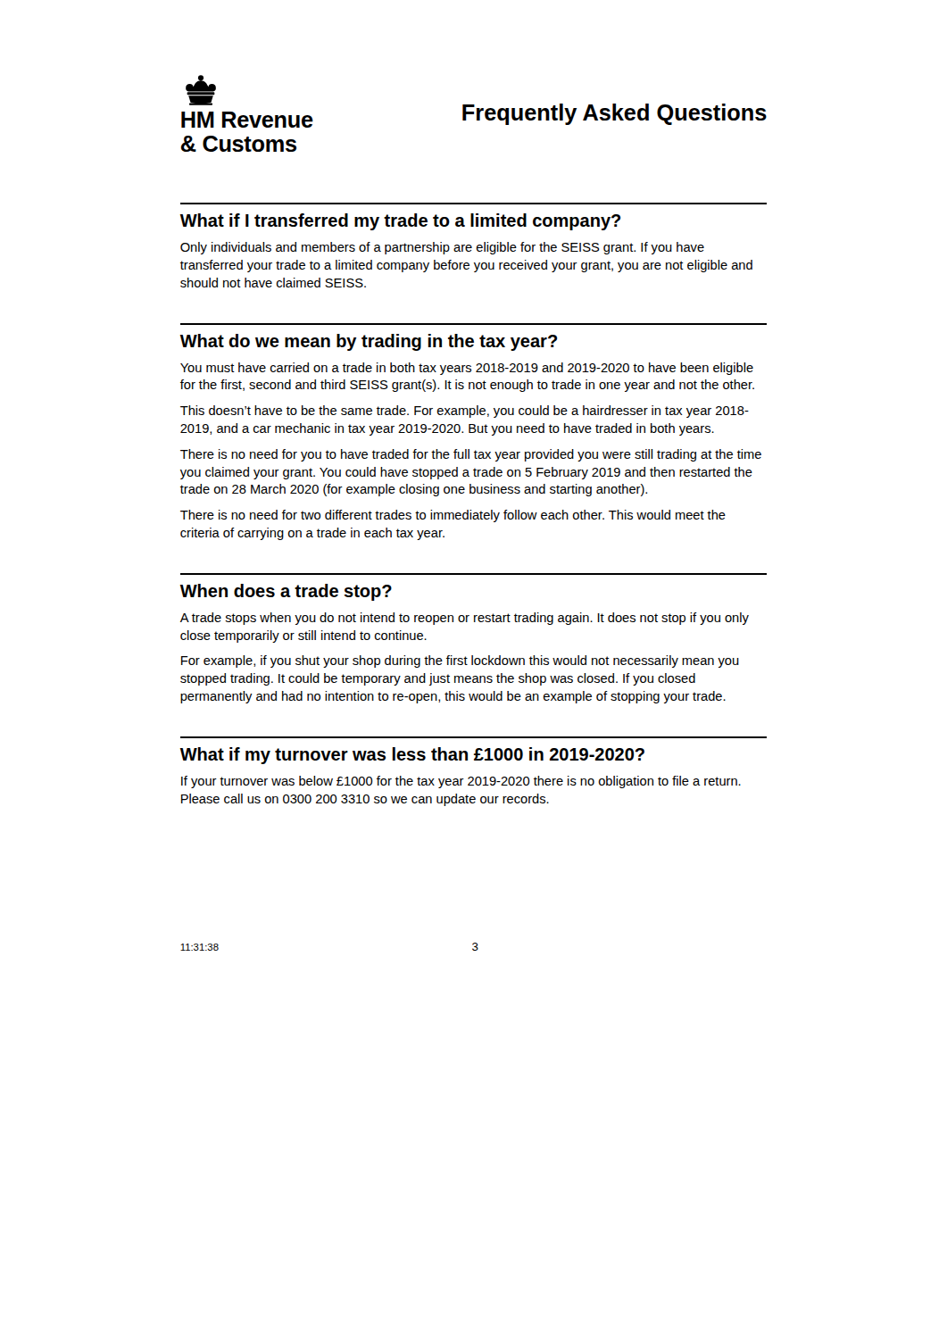HM Revenue
& Customs
Frequently Asked Questions
What if I transferred my trade to a limited company?
Only individuals and members of a partnership are eligible for the SEISS grant. If you have transferred your trade to a limited company before you received your grant, you are not eligible and should not have claimed SEISS.
What do we mean by trading in the tax year?
You must have carried on a trade in both tax years 2018-2019 and 2019-2020 to have been eligible for the first, second and third SEISS grant(s). It is not enough to trade in one year and not the other.
This doesn’t have to be the same trade. For example, you could be a hairdresser in tax year 2018-2019, and a car mechanic in tax year 2019-2020. But you need to have traded in both years.
There is no need for you to have traded for the full tax year provided you were still trading at the time you claimed your grant. You could have stopped a trade on 5 February 2019 and then restarted the trade on 28 March 2020 (for example closing one business and starting another).
There is no need for two different trades to immediately follow each other. This would meet the criteria of carrying on a trade in each tax year.
When does a trade stop?
A trade stops when you do not intend to reopen or restart trading again. It does not stop if you only close temporarily or still intend to continue.
For example, if you shut your shop during the first lockdown this would not necessarily mean you stopped trading. It could be temporary and just means the shop was closed. If you closed permanently and had no intention to re-open, this would be an example of stopping your trade.
What if my turnover was less than £1000 in 2019-2020?
If your turnover was below £1000 for the tax year 2019-2020 there is no obligation to file a return. Please call us on 0300 200 3310 so we can update our records.
11:31:38
3